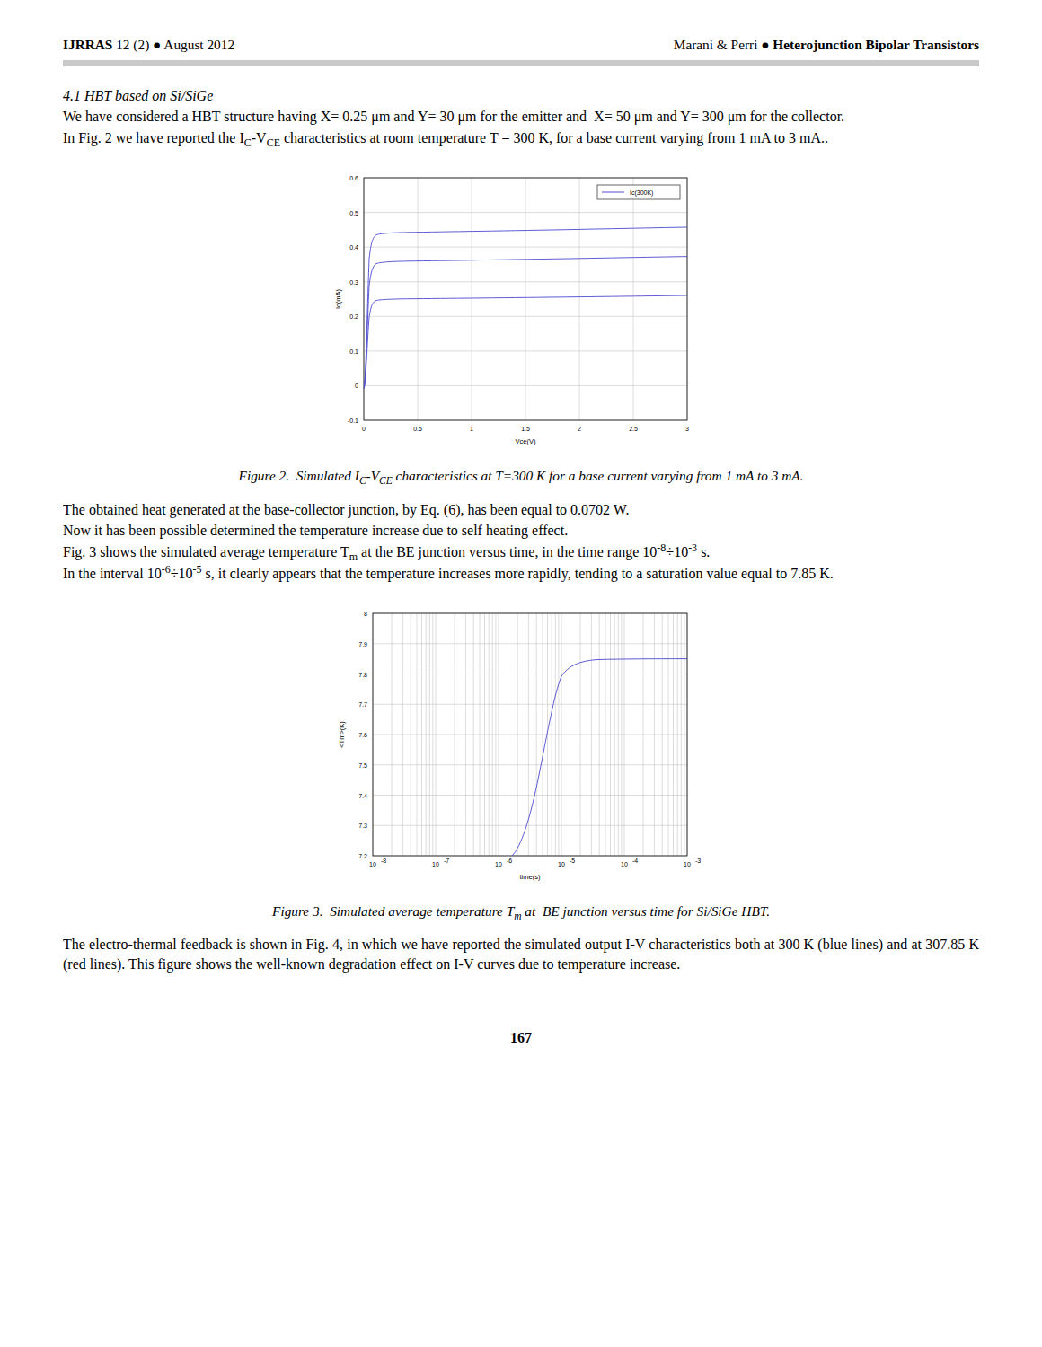IJRRAS 12 (2) ● August 2012
Marani & Perri ● Heterojunction Bipolar Transistors
4.1 HBT based on Si/SiGe
We have considered a HBT structure having X= 0.25 μm and Y= 30 μm for the emitter and X= 50 μm and Y= 300 μm for the collector.
In Fig. 2 we have reported the IC-VCE characteristics at room temperature T = 300 K, for a base current varying from 1 mA to 3 mA..
0.6 0.5 0.4 0.3 0.2 0.1 0 -0.1 0 0.5 1 1.5 2 2.5 3 Vce(V) Ic(mA) Ic(300K)
Figure 2. Simulated IC-VCE characteristics at T=300 K for a base current varying from 1 mA to 3 mA.
The obtained heat generated at the base-collector junction, by Eq. (6), has been equal to 0.0702 W.
Now it has been possible determined the temperature increase due to self heating effect.
Fig. 3 shows the simulated average temperature Tm at the BE junction versus time, in the time range 10-8÷10-3 s.
In the interval 10-6÷10-5 s, it clearly appears that the temperature increases more rapidly, tending to a saturation value equal to 7.85 K.
8 7.9 7.8 7.7 7.6 7.5 7.4 7.3 7.2 10 -8 10 -7 10 -6 10 -5 10 -4 10 -3 time(s) <Tm>(K)
Figure 3. Simulated average temperature Tm at BE junction versus time for Si/SiGe HBT.
The electro-thermal feedback is shown in Fig. 4, in which we have reported the simulated output I-V characteristics both at 300 K (blue lines) and at 307.85 K (red lines). This figure shows the well-known degradation effect on I-V curves due to temperature increase.
167